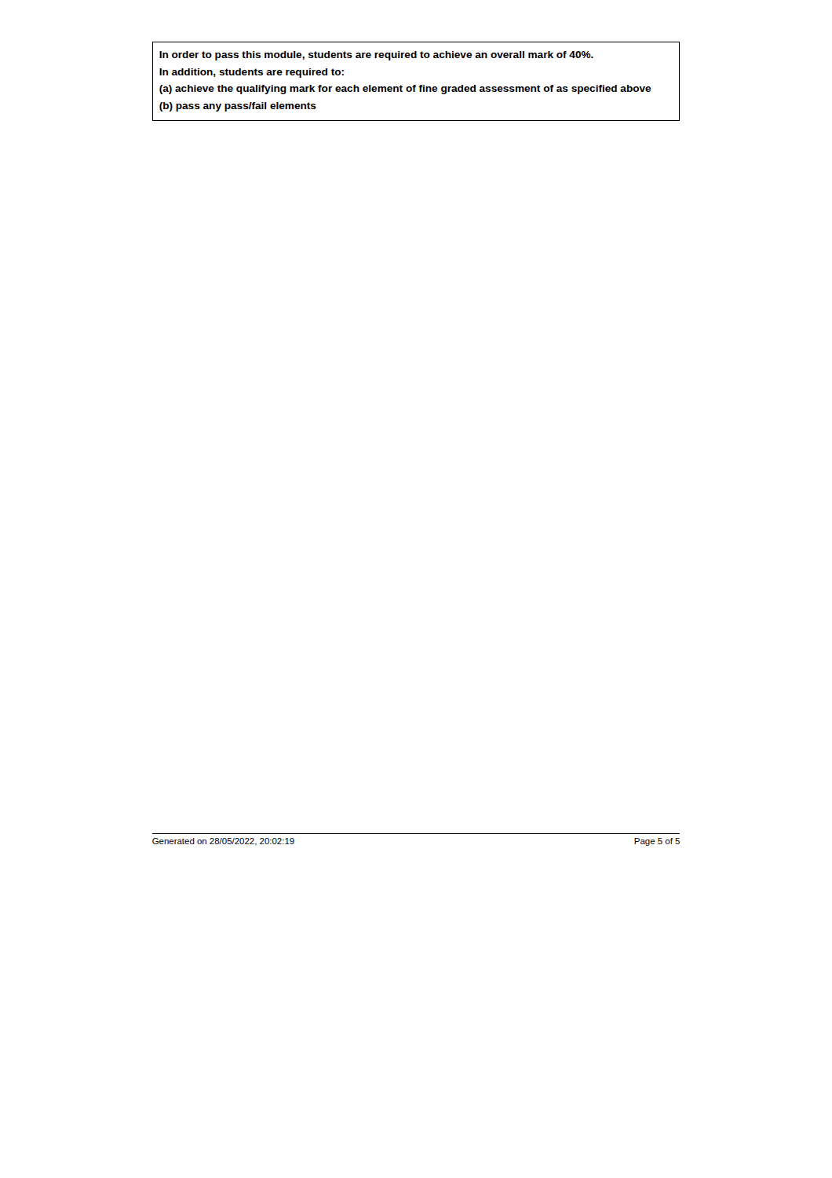In order to pass this module, students are required to achieve an overall mark of 40%.
In addition, students are required to:
(a) achieve the qualifying mark for each element of fine graded assessment of as specified above
(b) pass any pass/fail elements
Generated on 28/05/2022, 20:02:19
Page 5 of 5